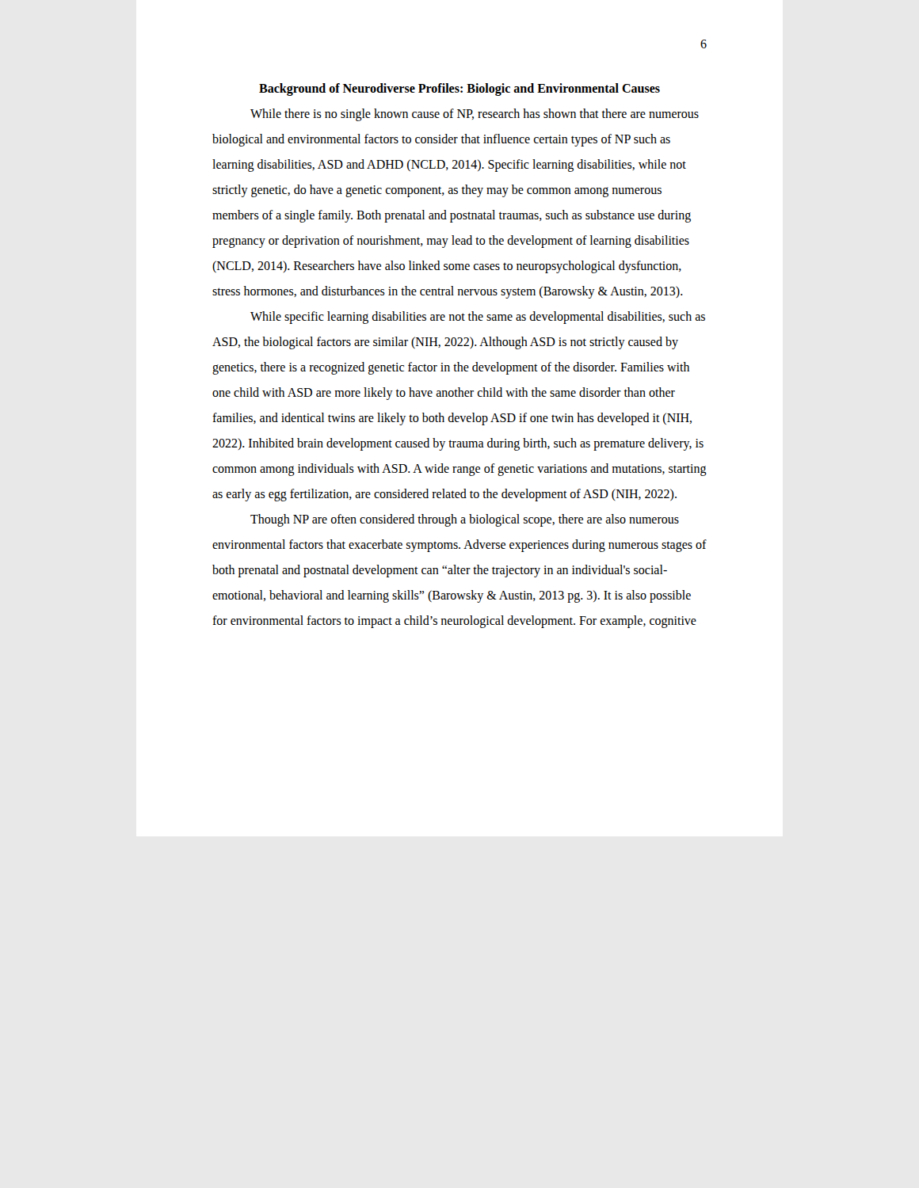6
Background of Neurodiverse Profiles: Biologic and Environmental Causes
While there is no single known cause of NP, research has shown that there are numerous biological and environmental factors to consider that influence certain types of NP such as learning disabilities, ASD and ADHD (NCLD, 2014). Specific learning disabilities, while not strictly genetic, do have a genetic component, as they may be common among numerous members of a single family. Both prenatal and postnatal traumas, such as substance use during pregnancy or deprivation of nourishment, may lead to the development of learning disabilities (NCLD, 2014). Researchers have also linked some cases to neuropsychological dysfunction, stress hormones, and disturbances in the central nervous system (Barowsky & Austin, 2013).
While specific learning disabilities are not the same as developmental disabilities, such as ASD, the biological factors are similar (NIH, 2022). Although ASD is not strictly caused by genetics, there is a recognized genetic factor in the development of the disorder. Families with one child with ASD are more likely to have another child with the same disorder than other families, and identical twins are likely to both develop ASD if one twin has developed it (NIH, 2022). Inhibited brain development caused by trauma during birth, such as premature delivery, is common among individuals with ASD. A wide range of genetic variations and mutations, starting as early as egg fertilization, are considered related to the development of ASD (NIH, 2022).
Though NP are often considered through a biological scope, there are also numerous environmental factors that exacerbate symptoms. Adverse experiences during numerous stages of both prenatal and postnatal development can “alter the trajectory in an individual's social-emotional, behavioral and learning skills” (Barowsky & Austin, 2013 pg. 3). It is also possible for environmental factors to impact a child’s neurological development. For example, cognitive